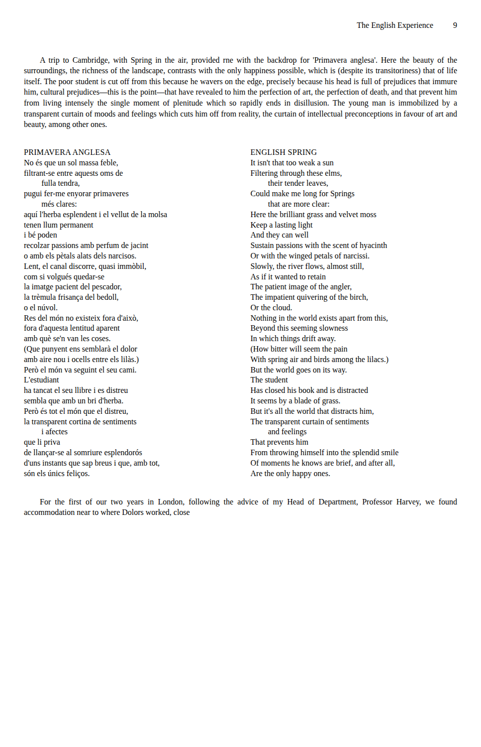The English Experience 9
A trip to Cambridge, with Spring in the air, provided rne with the backdrop for 'Primavera anglesa'. Here the beauty of the surroundings, the richness of the landscape, contrasts with the only happiness possible, which is (despite its transitoriness) that of life itself. The poor student is cut off from this because he wavers on the edge, precisely because his head is full of prejudices that immure him, cultural prejudices—this is the point—that have revealed to him the perfection of art, the perfection of death, and that prevent him from living intensely the single moment of plenitude which so rapidly ends in disillusion. The young man is immobilized by a transparent curtain of moods and feelings which cuts him off from reality, the curtain of intellectual preconceptions in favour of art and beauty, among other ones.
PRIMAVERA ANGLESA
No és que un sol massa feble,
filtrant-se entre aquests oms de
fulla tendra,
pugui fer-me enyorar primaveres
més clares:
aquí l'herba esplendent i el vellut de la molsa
tenen llum permanent
i bé poden
recolzar passions amb perfum de jacint
o amb els pètals alats dels narcisos.
Lent, el canal discorre, quasi immòbil,
com si volgués quedar-se
la imatge pacient del pescador,
la trèmula frisança del bedoll,
o el núvol.
Res del món no existeix fora d'això,
fora d'aquesta lentitud aparent
amb què se'n van les coses.
(Que punyent ens semblarà el dolor
amb aire nou i ocells entre els lilàs.)
Però el món va seguint el seu cami.
L'estudiant
ha tancat el seu llibre i es distreu
sembla que amb un bri d'herba.
Però és tot el món que el distreu,
la transparent cortina de sentiments
i afectes
que li priva
de llançar-se al somriure esplendorós
d'uns instants que sap breus i que, amb tot,
són els únics feliços.
ENGLISH SPRING
It isn't that too weak a sun
Filtering through these elms,
their tender leaves,
Could make me long for Springs
that are more clear:
Here the brilliant grass and velvet moss
Keep a lasting light
And they can well
Sustain passions with the scent of hyacinth
Or with the winged petals of narcissi.
Slowly, the river flows, almost still,
As if it wanted to retain
The patient image of the angler,
The impatient quivering of the birch,
Or the cloud.
Nothing in the world exists apart from this,
Beyond this seeming slowness
In which things drift away.
(How bitter will seem the pain
With spring air and birds among the lilacs.)
But the world goes on its way.
The student
Has closed his book and is distracted
It seems by a blade of grass.
But it's all the world that distracts him,
The transparent curtain of sentiments
and feelings
That prevents him
From throwing himself into the splendid smile
Of moments he knows are brief, and after all,
Are the only happy ones.
For the first of our two years in London, following the advice of my Head of Department, Professor Harvey, we found accommodation near to where Dolors worked, close